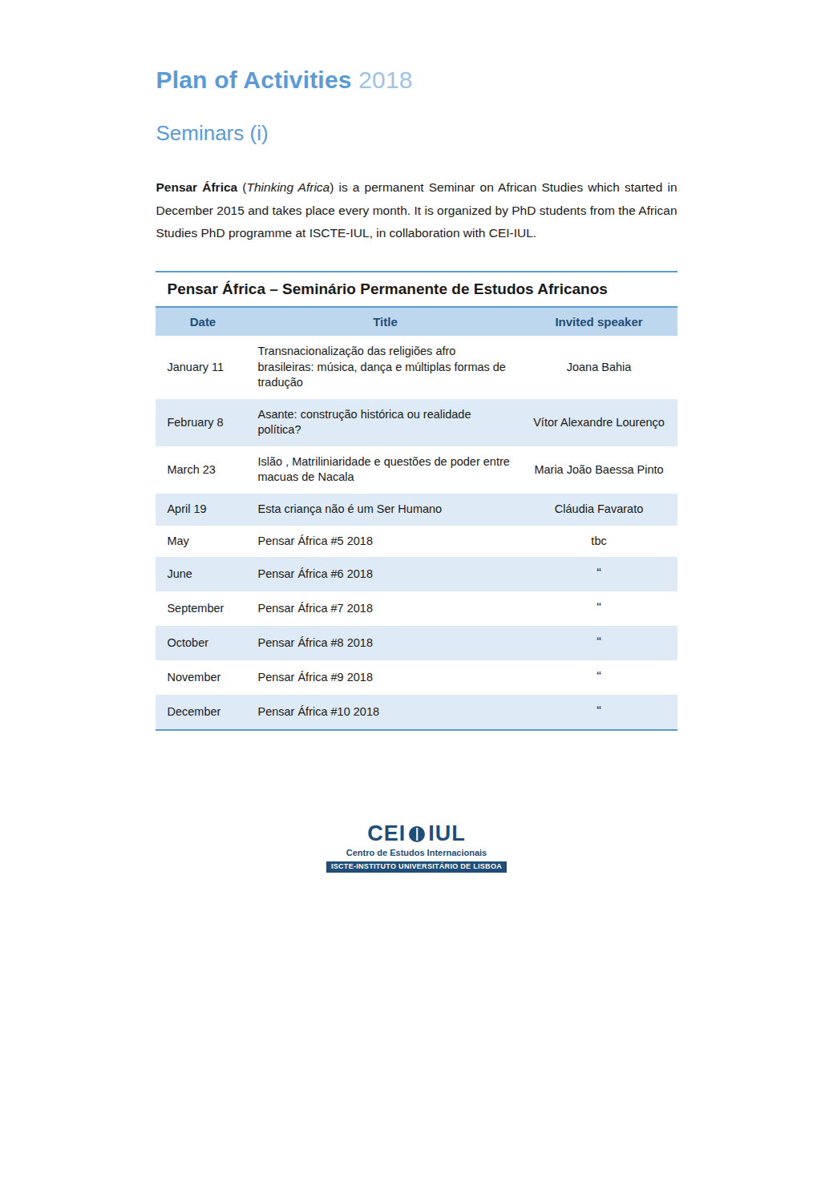Plan of Activities 2018
Seminars (i)
Pensar África (Thinking Africa) is a permanent Seminar on African Studies which started in December 2015 and takes place every month. It is organized by PhD students from the African Studies PhD programme at ISCTE-IUL, in collaboration with CEI-IUL.
Pensar África – Seminário Permanente de Estudos Africanos
| Date | Title | Invited speaker |
| --- | --- | --- |
| January 11 | Transnacionalização das religiões afro brasileiras: música, dança e múltiplas formas de tradução | Joana Bahia |
| February 8 | Asante: construção histórica ou realidade política? | Vítor Alexandre Lourenço |
| March 23 | Islão , Matriliniaridade e questões de poder entre macuas de Nacala | Maria João Baessa Pinto |
| April 19 | Esta criança não é um Ser Humano | Cláudia Favarato |
| May | Pensar África #5 2018 | tbc |
| June | Pensar África #6 2018 | “ |
| September | Pensar África #7 2018 | “ |
| October | Pensar África #8 2018 | “ |
| November | Pensar África #9 2018 | “ |
| December | Pensar África #10 2018 | “ |
CEI IUL
Centro de Estudos Internacionais
ISCTE-INSTITUTO UNIVERSITÁRIO DE LISBOA